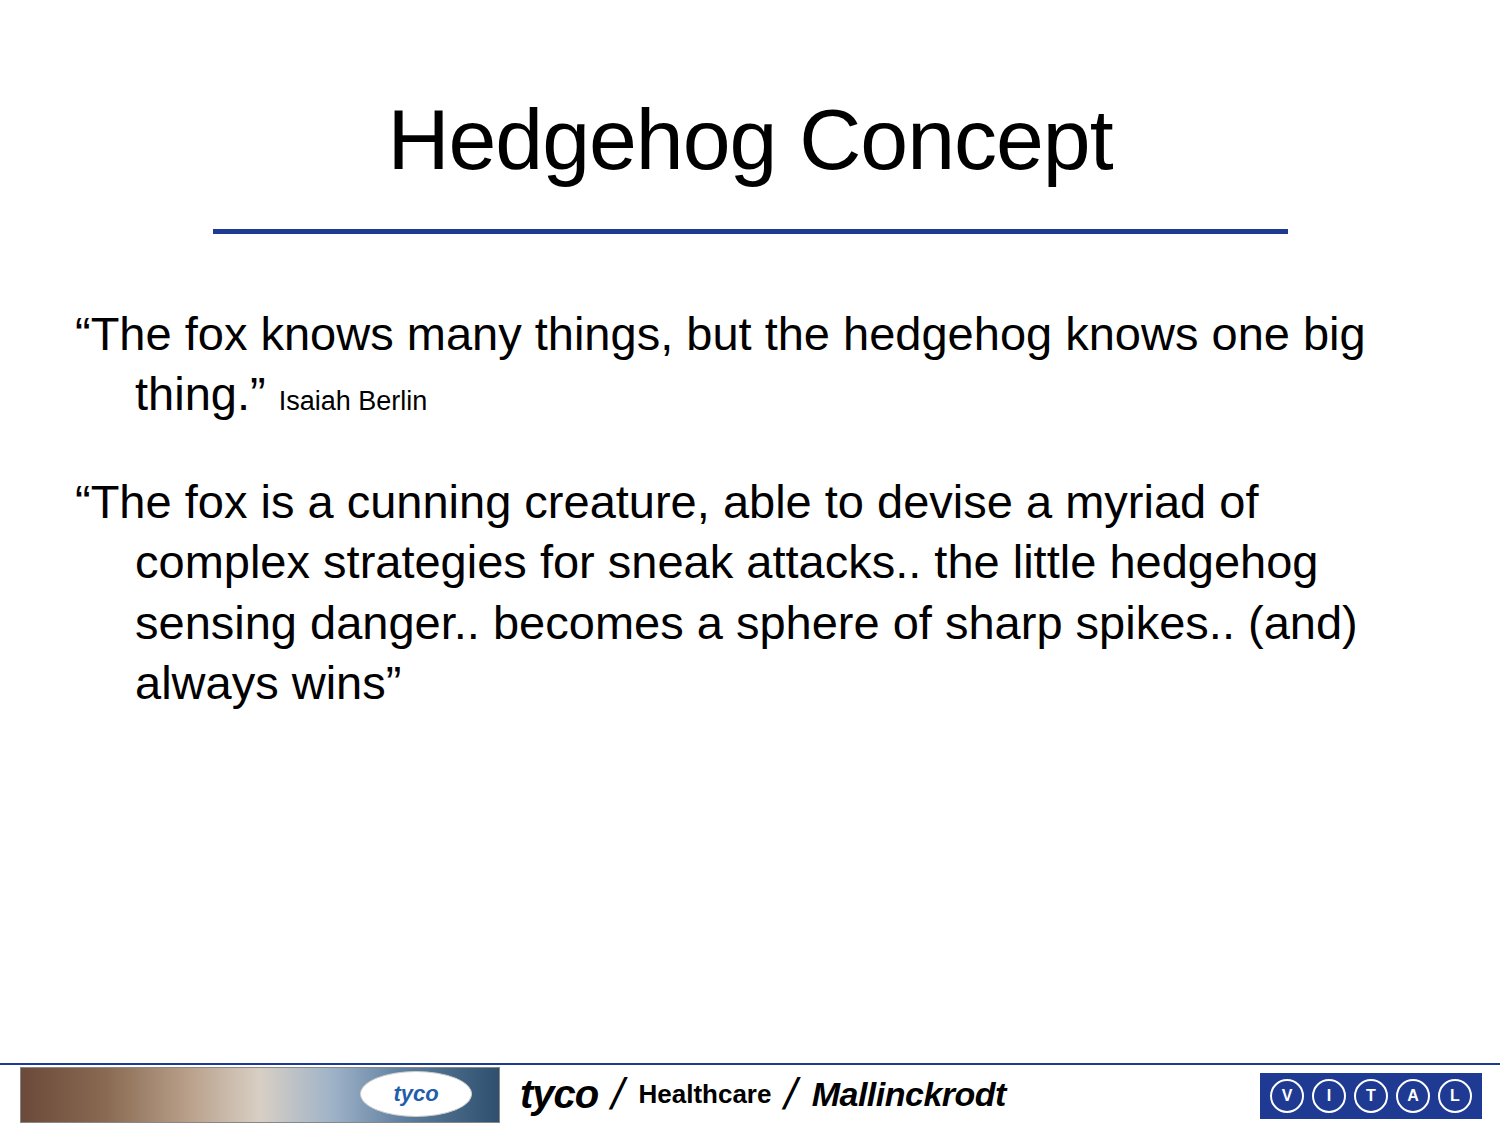Hedgehog Concept
“The fox knows many things, but the hedgehog knows one big thing.” Isaiah Berlin
“The fox is a cunning creature, able to devise a myriad of complex strategies for sneak attacks.. the little hedgehog sensing danger.. becomes a sphere of sharp spikes.. (and) always wins”
tyco
tyco / Healthcare / Mallinckrodt
VITAL